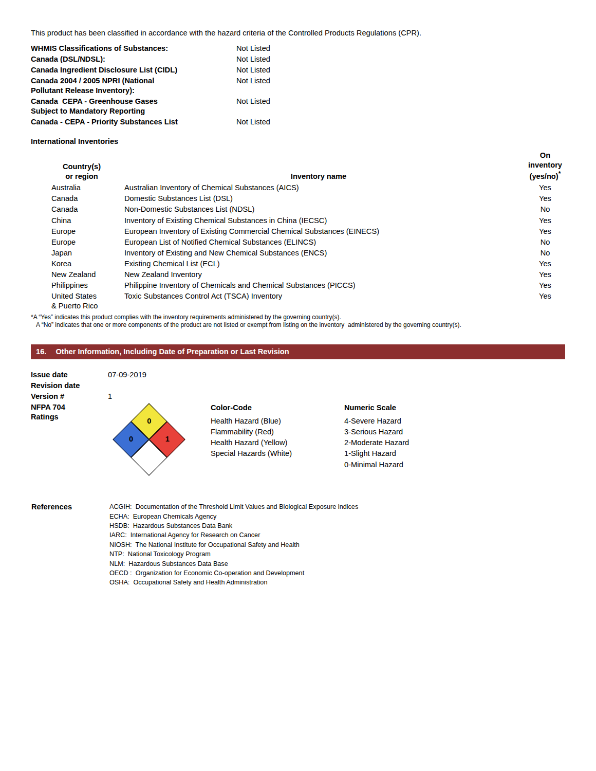This product has been classified in accordance with the hazard criteria of the Controlled Products Regulations (CPR).
| WHMIS Classifications of Substances: | Not Listed |
| Canada (DSL/NDSL): | Not Listed |
| Canada Ingredient Disclosure List (CIDL) | Not Listed |
| Canada 2004 / 2005 NPRI (National Pollutant Release Inventory): | Not Listed |
| Canada CEPA - Greenhouse Gases Subject to Mandatory Reporting | Not Listed |
| Canada - CEPA - Priority Substances List | Not Listed |
International Inventories
| Country(s) or region | Inventory name | On inventory (yes/no) * |
| --- | --- | --- |
| Australia | Australian Inventory of Chemical Substances (AICS) | Yes |
| Canada | Domestic Substances List (DSL) | Yes |
| Canada | Non-Domestic Substances List (NDSL) | No |
| China | Inventory of Existing Chemical Substances in China (IECSC) | Yes |
| Europe | European Inventory of Existing Commercial Chemical Substances (EINECS) | Yes |
| Europe | European List of Notified Chemical Substances (ELINCS) | No |
| Japan | Inventory of Existing and New Chemical Substances (ENCS) | No |
| Korea | Existing Chemical List (ECL) | Yes |
| New Zealand | New Zealand Inventory | Yes |
| Philippines | Philippine Inventory of Chemicals and Chemical Substances (PICCS) | Yes |
| United States & Puerto Rico | Toxic Substances Control Act (TSCA) Inventory | Yes |
*A “Yes” indicates this product complies with the inventory requirements administered by the governing country(s).
A “No” indicates that one or more components of the product are not listed or exempt from listing on the inventory administered by the governing country(s).
16. Other Information, Including Date of Preparation or Last Revision
| Issue date | 07-09-2019 | | |
| Revision date | | | |
| Version # | 1 | | |
| NFPA 704 Ratings | 0 1 0 | Color-Code Health Hazard (Blue) Flammability (Red) Health Hazard (Yellow) Special Hazards (White) | Numeric Scale 4-Severe Hazard 3-Serious Hazard 2-Moderate Hazard 1-Slight Hazard 0-Minimal Hazard |
| References | ACGIH: Documentation of the Threshold Limit Values and Biological Exposure indices ECHA: European Chemicals Agency HSDB: Hazardous Substances Data Bank IARC: International Agency for Research on Cancer NIOSH: The National Institute for Occupational Safety and Health NTP: National Toxicology Program NLM: Hazardous Substances Data Base OECD : Organization for Economic Co-operation and Development OSHA: Occupational Safety and Health Administration |